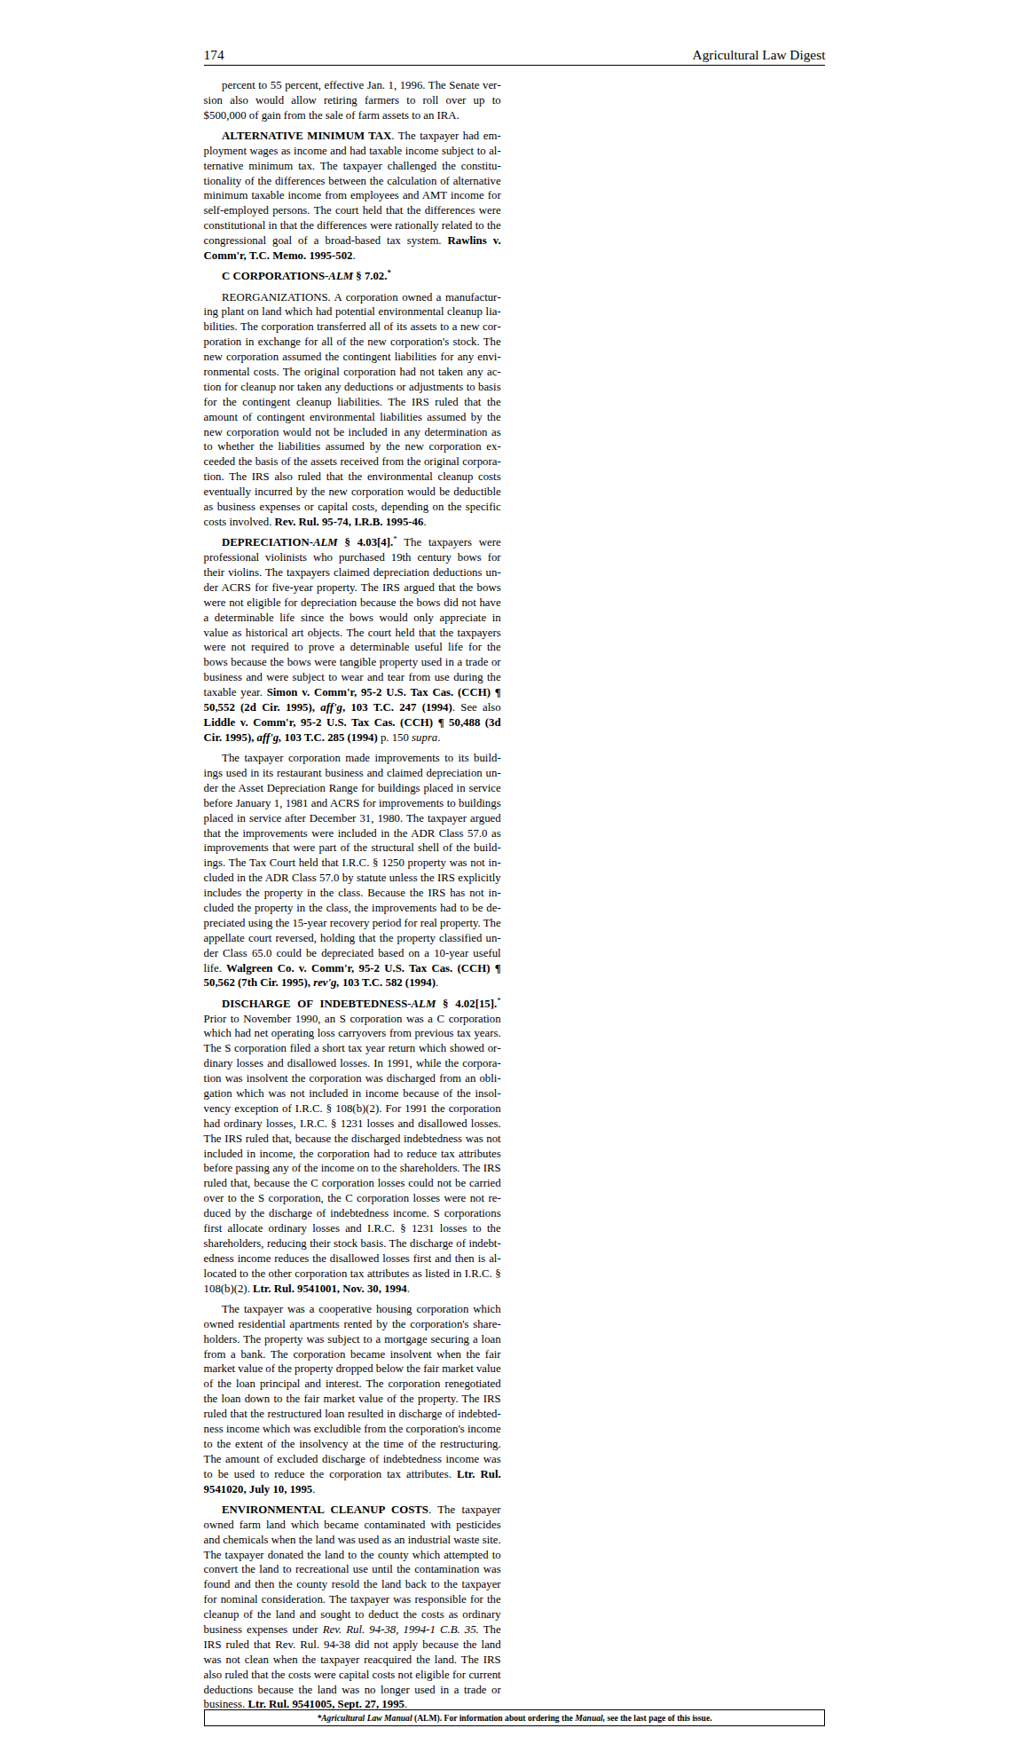174 Agricultural Law Digest
percent to 55 percent, effective Jan. 1, 1996. The Senate version also would allow retiring farmers to roll over up to $500,000 of gain from the sale of farm assets to an IRA.
ALTERNATIVE MINIMUM TAX. The taxpayer had employment wages as income and had taxable income subject to alternative minimum tax. The taxpayer challenged the constitutionality of the differences between the calculation of alternative minimum taxable income from employees and AMT income for self-employed persons. The court held that the differences were constitutional in that the differences were rationally related to the congressional goal of a broad-based tax system. Rawlins v. Comm'r, T.C. Memo. 1995-502.
C CORPORATIONS-ALM § 7.02.*
REORGANIZATIONS. A corporation owned a manufacturing plant on land which had potential environmental cleanup liabilities. The corporation transferred all of its assets to a new corporation in exchange for all of the new corporation's stock. The new corporation assumed the contingent liabilities for any environmental costs. The original corporation had not taken any action for cleanup nor taken any deductions or adjustments to basis for the contingent cleanup liabilities. The IRS ruled that the amount of contingent environmental liabilities assumed by the new corporation would not be included in any determination as to whether the liabilities assumed by the new corporation exceeded the basis of the assets received from the original corporation. The IRS also ruled that the environmental cleanup costs eventually incurred by the new corporation would be deductible as business expenses or capital costs, depending on the specific costs involved. Rev. Rul. 95-74, I.R.B. 1995-46.
DEPRECIATION-ALM § 4.03[4].* The taxpayers were professional violinists who purchased 19th century bows for their violins. The taxpayers claimed depreciation deductions under ACRS for five-year property. The IRS argued that the bows were not eligible for depreciation because the bows did not have a determinable life since the bows would only appreciate in value as historical art objects. The court held that the taxpayers were not required to prove a determinable useful life for the bows because the bows were tangible property used in a trade or business and were subject to wear and tear from use during the taxable year. Simon v. Comm'r, 95-2 U.S. Tax Cas. (CCH) ¶ 50,552 (2d Cir. 1995), aff'g, 103 T.C. 247 (1994). See also Liddle v. Comm'r, 95-2 U.S. Tax Cas. (CCH) ¶ 50,488 (3d Cir. 1995), aff'g, 103 T.C. 285 (1994) p. 150 supra.
The taxpayer corporation made improvements to its buildings used in its restaurant business and claimed depreciation under the Asset Depreciation Range for buildings placed in service before January 1, 1981 and ACRS for improvements to buildings placed in service after December 31, 1980. The taxpayer argued that the improvements were included in the ADR Class 57.0 as improvements that were part of the structural shell of the buildings. The Tax Court held that I.R.C. § 1250 property was not included in the ADR Class 57.0 by statute unless the IRS explicitly includes the property in the class. Because the IRS has not included the property in the class, the improvements had to be depreciated using the 15-year recovery period for real property. The appellate court reversed, holding that the property classified under Class 65.0 could be depreciated based on a 10-year useful life. Walgreen Co. v. Comm'r, 95-2 U.S. Tax Cas. (CCH) ¶ 50,562 (7th Cir. 1995), rev'g, 103 T.C. 582 (1994).
DISCHARGE OF INDEBTEDNESS-ALM § 4.02[15].* Prior to November 1990, an S corporation was a C corporation which had net operating loss carryovers from previous tax years. The S corporation filed a short tax year return which showed ordinary losses and disallowed losses. In 1991, while the corporation was insolvent the corporation was discharged from an obligation which was not included in income because of the insolvency exception of I.R.C. § 108(b)(2). For 1991 the corporation had ordinary losses, I.R.C. § 1231 losses and disallowed losses. The IRS ruled that, because the discharged indebtedness was not included in income, the corporation had to reduce tax attributes before passing any of the income on to the shareholders. The IRS ruled that, because the C corporation losses could not be carried over to the S corporation, the C corporation losses were not reduced by the discharge of indebtedness income. S corporations first allocate ordinary losses and I.R.C. § 1231 losses to the shareholders, reducing their stock basis. The discharge of indebtedness income reduces the disallowed losses first and then is allocated to the other corporation tax attributes as listed in I.R.C. § 108(b)(2). Ltr. Rul. 9541001, Nov. 30, 1994.
The taxpayer was a cooperative housing corporation which owned residential apartments rented by the corporation's shareholders. The property was subject to a mortgage securing a loan from a bank. The corporation became insolvent when the fair market value of the property dropped below the fair market value of the loan principal and interest. The corporation renegotiated the loan down to the fair market value of the property. The IRS ruled that the restructured loan resulted in discharge of indebtedness income which was excludible from the corporation's income to the extent of the insolvency at the time of the restructuring. The amount of excluded discharge of indebtedness income was to be used to reduce the corporation tax attributes. Ltr. Rul. 9541020, July 10, 1995.
ENVIRONMENTAL CLEANUP COSTS. The taxpayer owned farm land which became contaminated with pesticides and chemicals when the land was used as an industrial waste site. The taxpayer donated the land to the county which attempted to convert the land to recreational use until the contamination was found and then the county resold the land back to the taxpayer for nominal consideration. The taxpayer was responsible for the cleanup of the land and sought to deduct the costs as ordinary business expenses under Rev. Rul. 94-38, 1994-1 C.B. 35. The IRS ruled that Rev. Rul. 94-38 did not apply because the land was not clean when the taxpayer reacquired the land. The IRS also ruled that the costs were capital costs not eligible for current deductions because the land was no longer used in a trade or business. Ltr. Rul. 9541005, Sept. 27, 1995.
*Agricultural Law Manual (ALM). For information about ordering the Manual, see the last page of this issue.